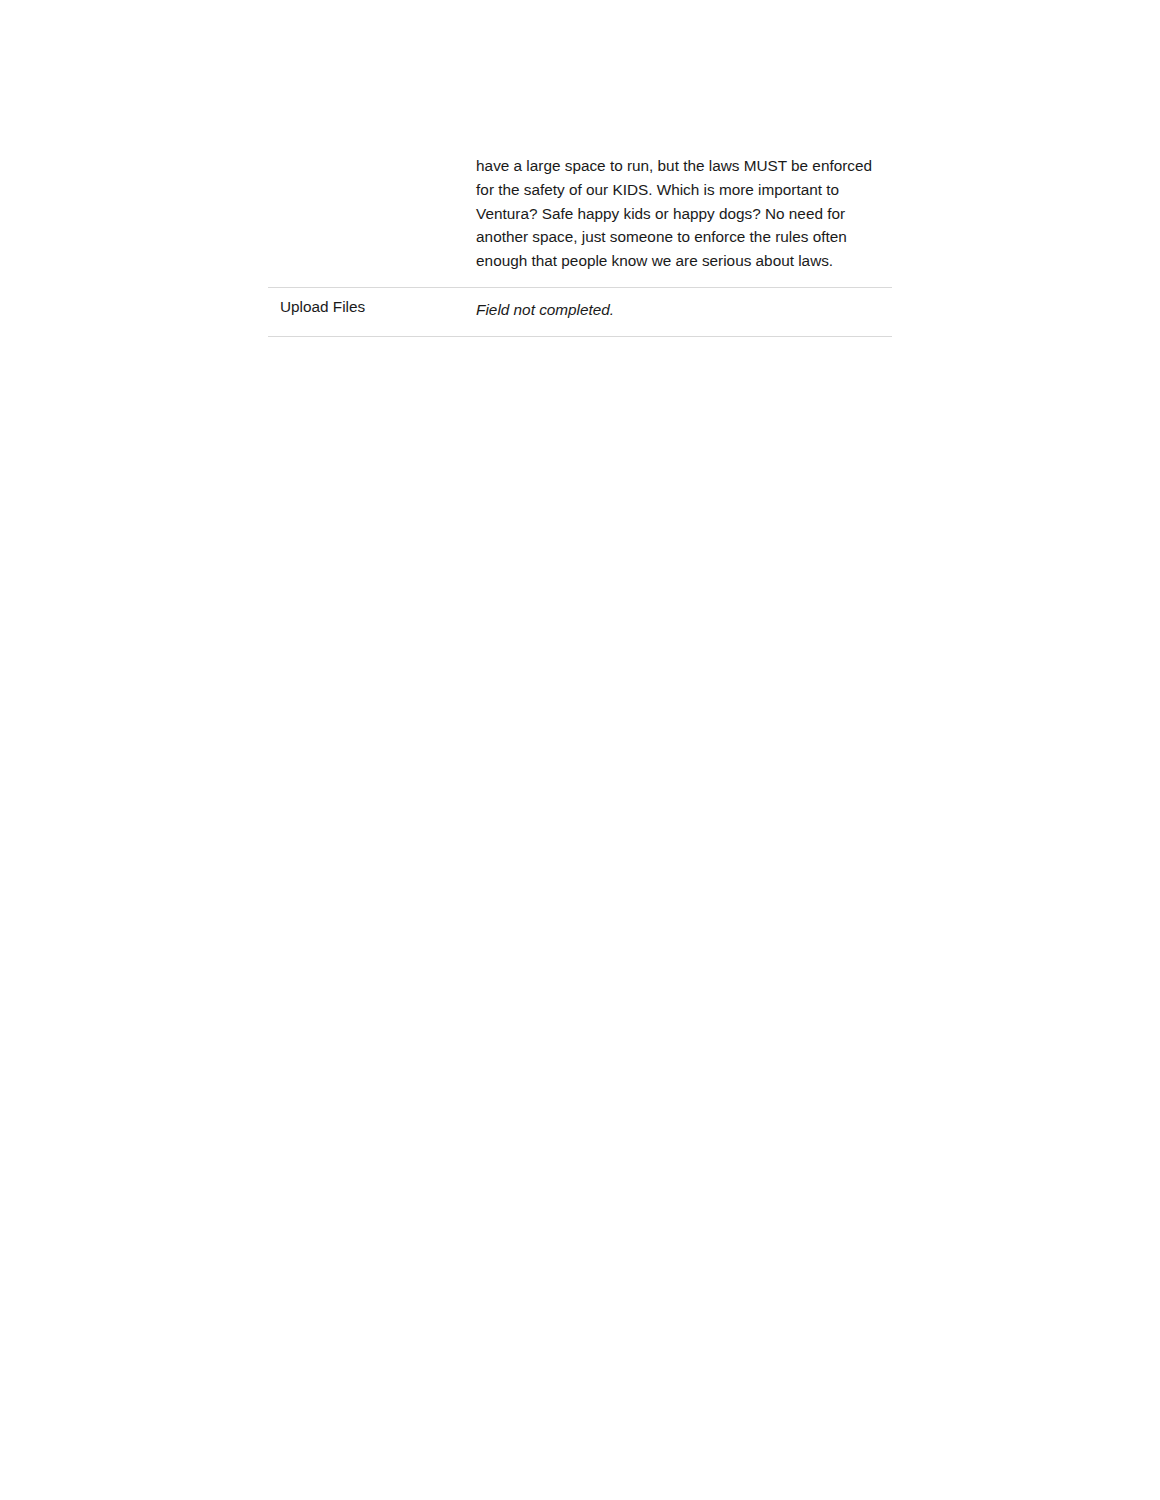| | have a large space to run, but the laws MUST be enforced for the safety of our KIDS. Which is more important to Ventura? Safe happy kids or happy dogs? No need for another space, just someone to enforce the rules often enough that people know we are serious about laws. |
| Upload Files | Field not completed. |